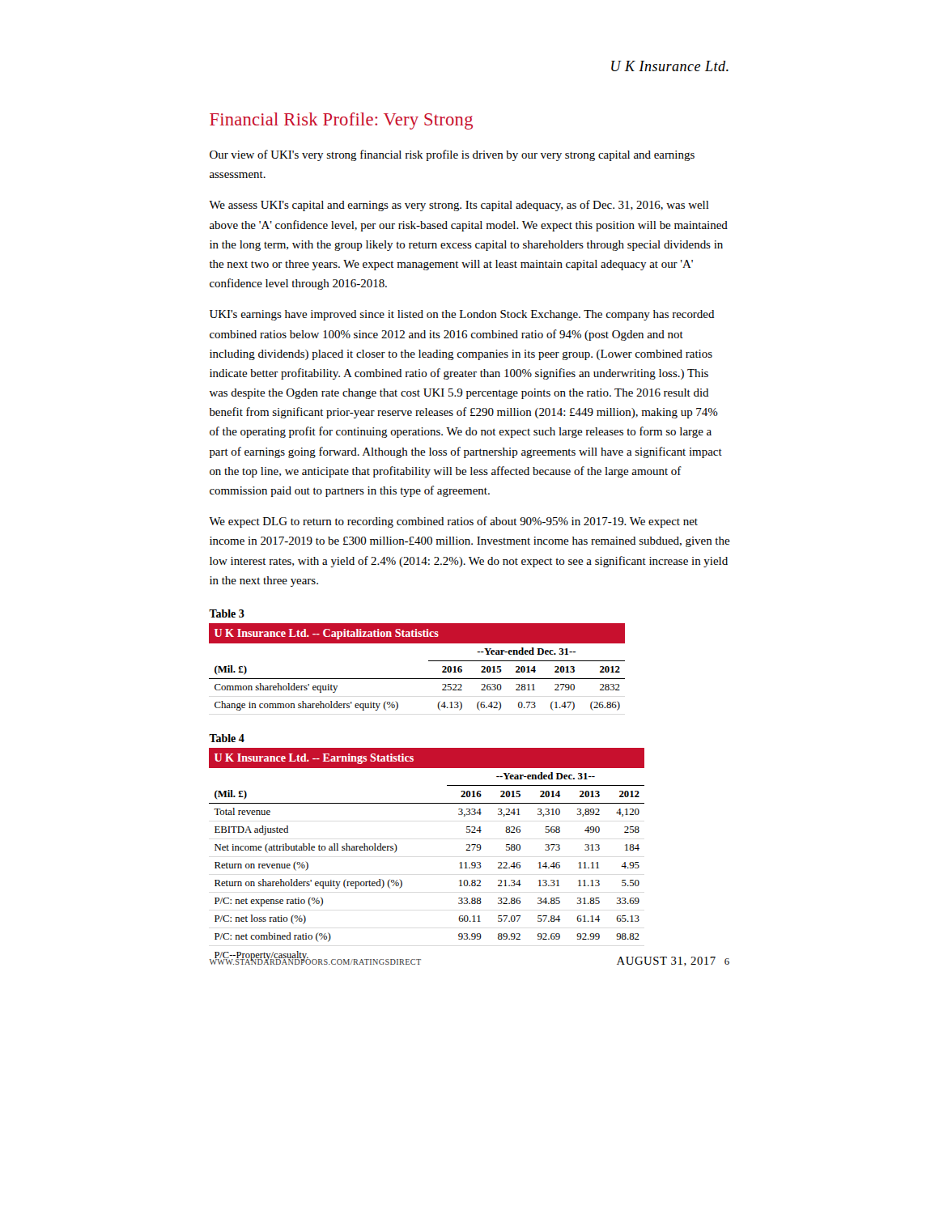U K Insurance Ltd.
Financial Risk Profile: Very Strong
Our view of UKI's very strong financial risk profile is driven by our very strong capital and earnings assessment.
We assess UKI's capital and earnings as very strong. Its capital adequacy, as of Dec. 31, 2016, was well above the 'A' confidence level, per our risk-based capital model. We expect this position will be maintained in the long term, with the group likely to return excess capital to shareholders through special dividends in the next two or three years. We expect management will at least maintain capital adequacy at our 'A' confidence level through 2016-2018.
UKI's earnings have improved since it listed on the London Stock Exchange. The company has recorded combined ratios below 100% since 2012 and its 2016 combined ratio of 94% (post Ogden and not including dividends) placed it closer to the leading companies in its peer group. (Lower combined ratios indicate better profitability. A combined ratio of greater than 100% signifies an underwriting loss.) This was despite the Ogden rate change that cost UKI 5.9 percentage points on the ratio. The 2016 result did benefit from significant prior-year reserve releases of £290 million (2014: £449 million), making up 74% of the operating profit for continuing operations. We do not expect such large releases to form so large a part of earnings going forward. Although the loss of partnership agreements will have a significant impact on the top line, we anticipate that profitability will be less affected because of the large amount of commission paid out to partners in this type of agreement.
We expect DLG to return to recording combined ratios of about 90%-95% in 2017-19. We expect net income in 2017-2019 to be £300 million-£400 million. Investment income has remained subdued, given the low interest rates, with a yield of 2.4% (2014: 2.2%). We do not expect to see a significant increase in yield in the next three years.
Table 3
U K Insurance Ltd. -- Capitalization Statistics
| | --Year-ended Dec. 31-- |
| --- | --- |
| (Mil. £) | 2016 | 2015 | 2014 | 2013 | 2012 |
| Common shareholders' equity | 2522 | 2630 | 2811 | 2790 | 2832 |
| Change in common shareholders' equity (%) | (4.13) | (6.42) | 0.73 | (1.47) | (26.86) |
Table 4
U K Insurance Ltd. -- Earnings Statistics
| | --Year-ended Dec. 31-- |
| --- | --- |
| (Mil. £) | 2016 | 2015 | 2014 | 2013 | 2012 |
| Total revenue | 3,334 | 3,241 | 3,310 | 3,892 | 4,120 |
| EBITDA adjusted | 524 | 826 | 568 | 490 | 258 |
| Net income (attributable to all shareholders) | 279 | 580 | 373 | 313 | 184 |
| Return on revenue (%) | 11.93 | 22.46 | 14.46 | 11.11 | 4.95 |
| Return on shareholders' equity (reported) (%) | 10.82 | 21.34 | 13.31 | 11.13 | 5.50 |
| P/C: net expense ratio (%) | 33.88 | 32.86 | 34.85 | 31.85 | 33.69 |
| P/C: net loss ratio (%) | 60.11 | 57.07 | 57.84 | 61.14 | 65.13 |
| P/C: net combined ratio (%) | 93.99 | 89.92 | 92.69 | 92.99 | 98.82 |
P/C--Property/casualty.
WWW.STANDARDANDPOORS.COM/RATINGSDIRECT
AUGUST 31, 20176